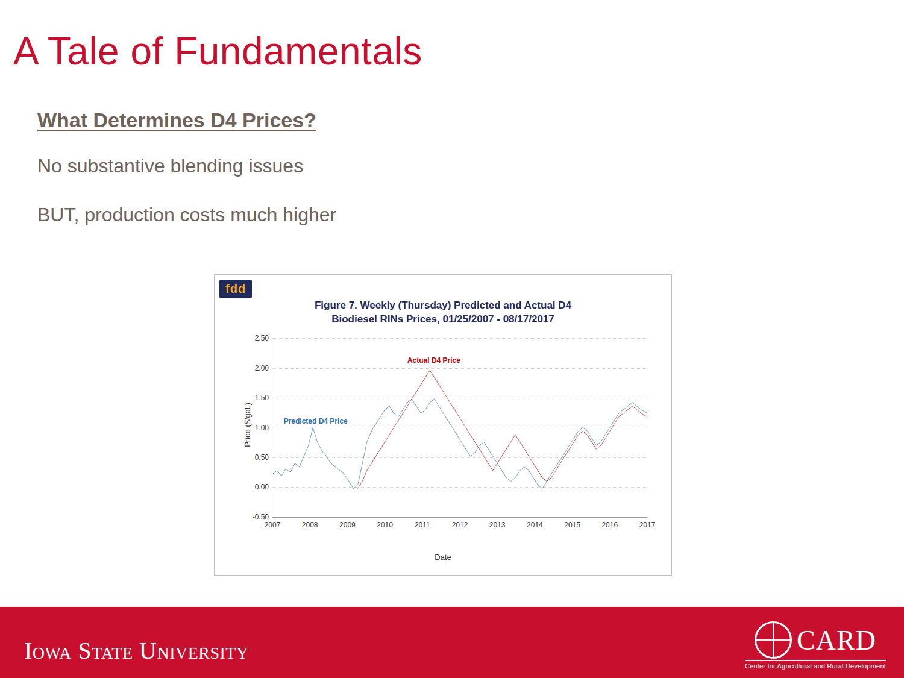A Tale of Fundamentals
What Determines D4 Prices?
No substantive blending issues
BUT, production costs much higher
fdd
Figure 7. Weekly (Thursday) Predicted and Actual D4
Biodiesel RINs Prices, 01/25/2007 - 08/17/2017
Price ($/gal.)
Date
2.50
2.00
1.50
1.00
0.50
0.00
-0.50
2007
2008
2009
2010
2011
2012
2013
2014
2015
2016
2017
Actual D4 Price
Predicted D4 Price
Iowa State University
CARD Center for Agricultural and Rural Development